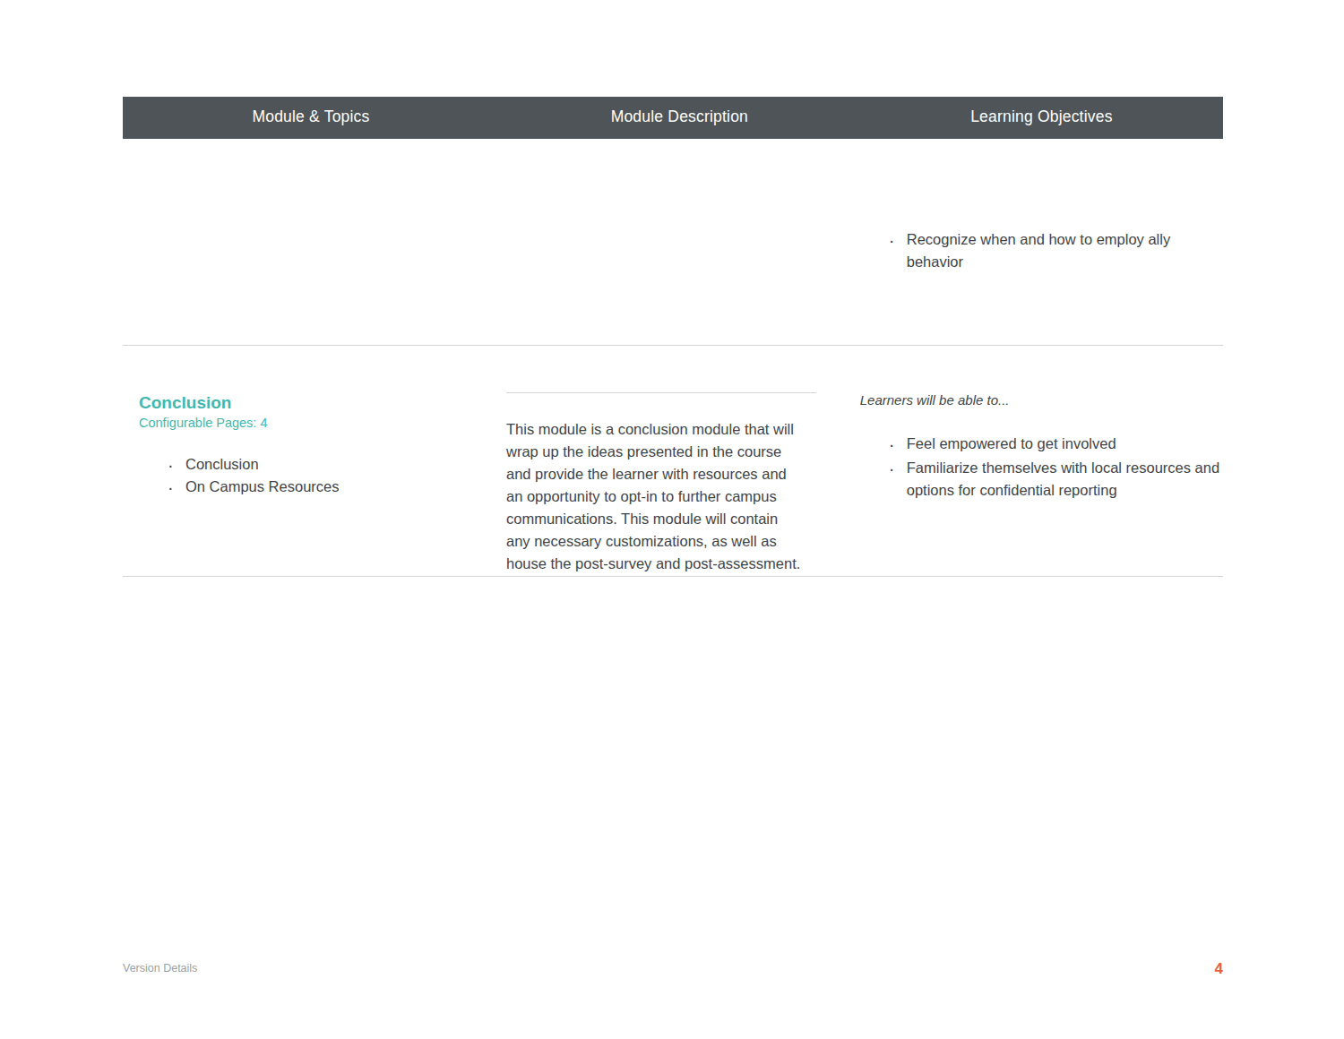| Module & Topics | Module Description | Learning Objectives |
| --- | --- | --- |
| | | Recognize when and how to employ ally behavior |
| Conclusion Configurable Pages: 4 Conclusion On Campus Resources | This module is a conclusion module that will wrap up the ideas presented in the course and provide the learner with resources and an opportunity to opt-in to further campus communications. This module will contain any necessary customizations, as well as house the post-survey and post-assessment. | Learners will be able to... Feel empowered to get involved Familiarize themselves with local resources and options for confidential reporting |
Version Details 4